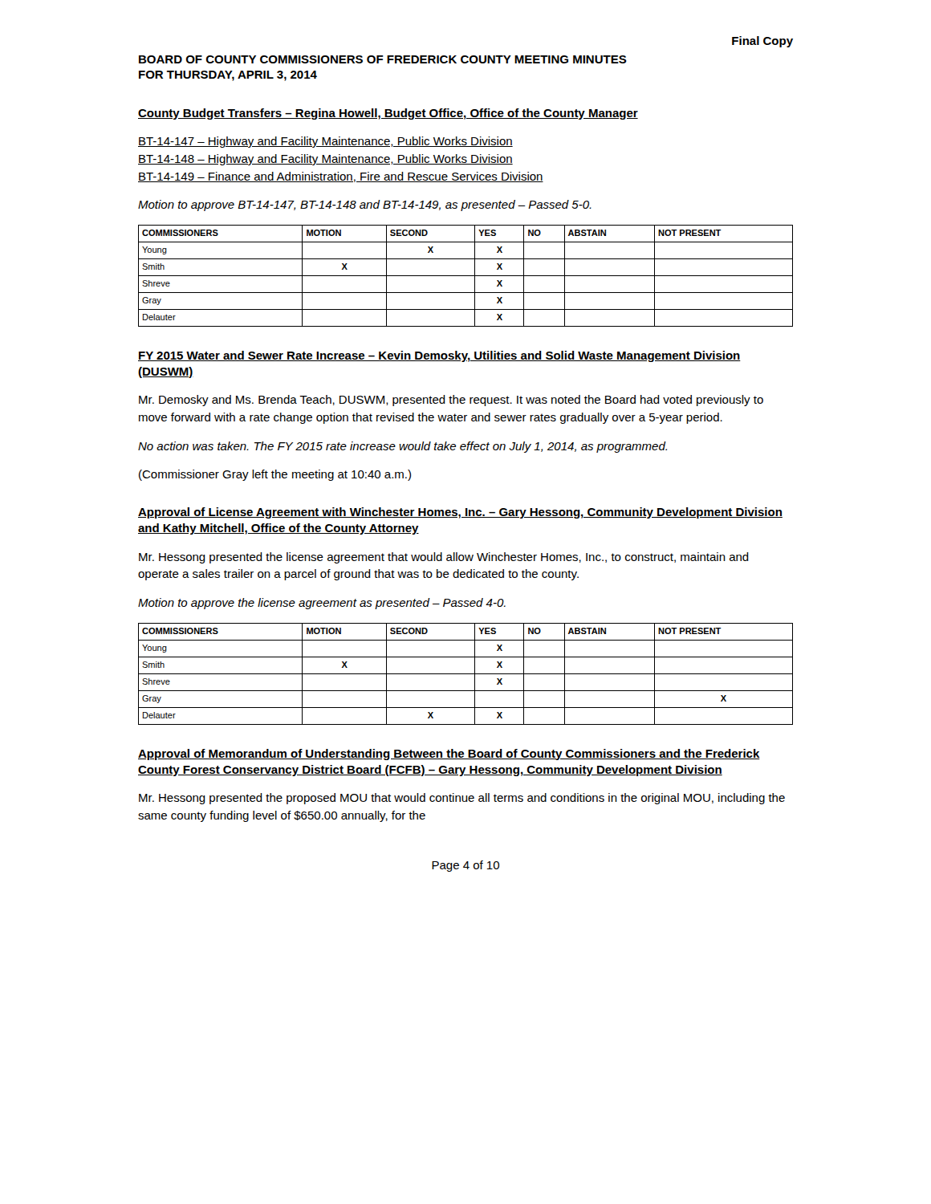Final Copy
BOARD OF COUNTY COMMISSIONERS OF FREDERICK COUNTY MEETING MINUTES
FOR THURSDAY, APRIL 3, 2014
County Budget Transfers – Regina Howell, Budget Office, Office of the County Manager
BT-14-147 – Highway and Facility Maintenance, Public Works Division BT-14-148 – Highway and Facility Maintenance, Public Works Division BT-14-149 – Finance and Administration, Fire and Rescue Services Division
Motion to approve BT-14-147, BT-14-148 and BT-14-149, as presented – Passed 5-0.
| COMMISSIONERS | MOTION | SECOND | YES | NO | ABSTAIN | NOT PRESENT |
| --- | --- | --- | --- | --- | --- | --- |
| Young | | X | X | | | |
| Smith | X | | X | | | |
| Shreve | | | X | | | |
| Gray | | | X | | | |
| Delauter | | | X | | | |
FY 2015 Water and Sewer Rate Increase – Kevin Demosky, Utilities and Solid Waste Management Division (DUSWM)
Mr. Demosky and Ms. Brenda Teach, DUSWM, presented the request. It was noted the Board had voted previously to move forward with a rate change option that revised the water and sewer rates gradually over a 5-year period.
No action was taken. The FY 2015 rate increase would take effect on July 1, 2014, as programmed.
(Commissioner Gray left the meeting at 10:40 a.m.)
Approval of License Agreement with Winchester Homes, Inc. – Gary Hessong, Community Development Division and Kathy Mitchell, Office of the County Attorney
Mr. Hessong presented the license agreement that would allow Winchester Homes, Inc., to construct, maintain and operate a sales trailer on a parcel of ground that was to be dedicated to the county.
Motion to approve the license agreement as presented – Passed 4-0.
| COMMISSIONERS | MOTION | SECOND | YES | NO | ABSTAIN | NOT PRESENT |
| --- | --- | --- | --- | --- | --- | --- |
| Young | | | X | | | |
| Smith | X | | X | | | |
| Shreve | | | X | | | |
| Gray | | | | | | X |
| Delauter | | X | X | | | |
Approval of Memorandum of Understanding Between the Board of County Commissioners and the Frederick County Forest Conservancy District Board (FCFB) – Gary Hessong, Community Development Division
Mr. Hessong presented the proposed MOU that would continue all terms and conditions in the original MOU, including the same county funding level of $650.00 annually, for the
Page 4 of 10